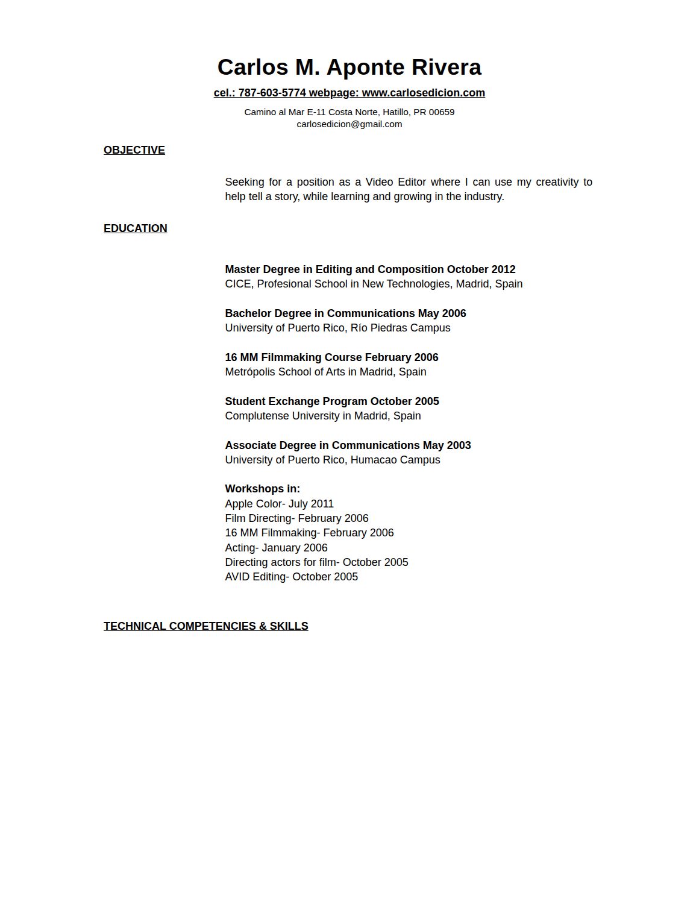Carlos M. Aponte Rivera
cel.: 787-603-5774 webpage: www.carlosedicion.com
Camino al Mar E-11 Costa Norte, Hatillo, PR 00659
carlosedicion@gmail.com
OBJECTIVE
Seeking for a position as a Video Editor where I can use my creativity to help tell a story, while learning and growing in the industry.
EDUCATION
Master Degree in Editing and Composition October 2012
CICE, Profesional School in New Technologies, Madrid, Spain
Bachelor Degree in Communications May 2006
University of Puerto Rico, Río Piedras Campus
16 MM Filmmaking Course February 2006
Metrópolis School of Arts in Madrid, Spain
Student Exchange Program October 2005
Complutense University in Madrid, Spain
Associate Degree in Communications May 2003
University of Puerto Rico, Humacao Campus
Workshops in:
Apple Color- July 2011
Film Directing- February 2006
16 MM Filmmaking- February 2006
Acting- January 2006
Directing actors for film- October 2005
AVID Editing- October 2005
TECHNICAL COMPETENCIES & SKILLS